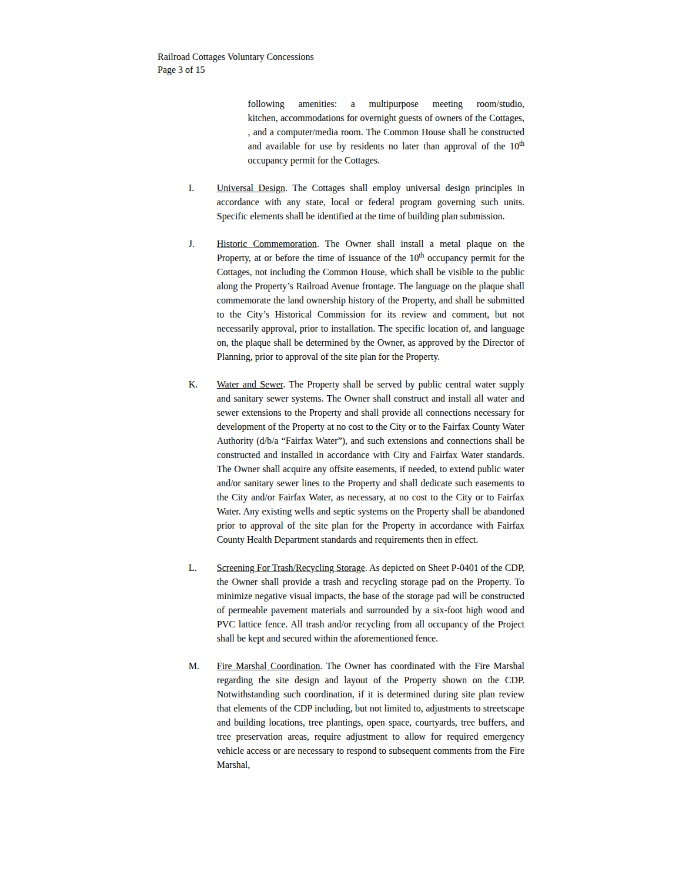Railroad Cottages Voluntary Concessions
Page 3 of 15
following amenities: a multipurpose meeting room/studio, kitchen, accommodations for overnight guests of owners of the Cottages, , and a computer/media room. The Common House shall be constructed and available for use by residents no later than approval of the 10th occupancy permit for the Cottages.
I.
Universal Design. The Cottages shall employ universal design principles in accordance with any state, local or federal program governing such units. Specific elements shall be identified at the time of building plan submission.
J.
Historic Commemoration. The Owner shall install a metal plaque on the Property, at or before the time of issuance of the 10th occupancy permit for the Cottages, not including the Common House, which shall be visible to the public along the Property’s Railroad Avenue frontage. The language on the plaque shall commemorate the land ownership history of the Property, and shall be submitted to the City’s Historical Commission for its review and comment, but not necessarily approval, prior to installation. The specific location of, and language on, the plaque shall be determined by the Owner, as approved by the Director of Planning, prior to approval of the site plan for the Property.
K.
Water and Sewer. The Property shall be served by public central water supply and sanitary sewer systems. The Owner shall construct and install all water and sewer extensions to the Property and shall provide all connections necessary for development of the Property at no cost to the City or to the Fairfax County Water Authority (d/b/a “Fairfax Water”), and such extensions and connections shall be constructed and installed in accordance with City and Fairfax Water standards. The Owner shall acquire any offsite easements, if needed, to extend public water and/or sanitary sewer lines to the Property and shall dedicate such easements to the City and/or Fairfax Water, as necessary, at no cost to the City or to Fairfax Water. Any existing wells and septic systems on the Property shall be abandoned prior to approval of the site plan for the Property in accordance with Fairfax County Health Department standards and requirements then in effect.
L.
Screening For Trash/Recycling Storage. As depicted on Sheet P-0401 of the CDP, the Owner shall provide a trash and recycling storage pad on the Property. To minimize negative visual impacts, the base of the storage pad will be constructed of permeable pavement materials and surrounded by a six-foot high wood and PVC lattice fence. All trash and/or recycling from all occupancy of the Project shall be kept and secured within the aforementioned fence.
M.
Fire Marshal Coordination. The Owner has coordinated with the Fire Marshal regarding the site design and layout of the Property shown on the CDP. Notwithstanding such coordination, if it is determined during site plan review that elements of the CDP including, but not limited to, adjustments to streetscape and building locations, tree plantings, open space, courtyards, tree buffers, and tree preservation areas, require adjustment to allow for required emergency vehicle access or are necessary to respond to subsequent comments from the Fire Marshal,